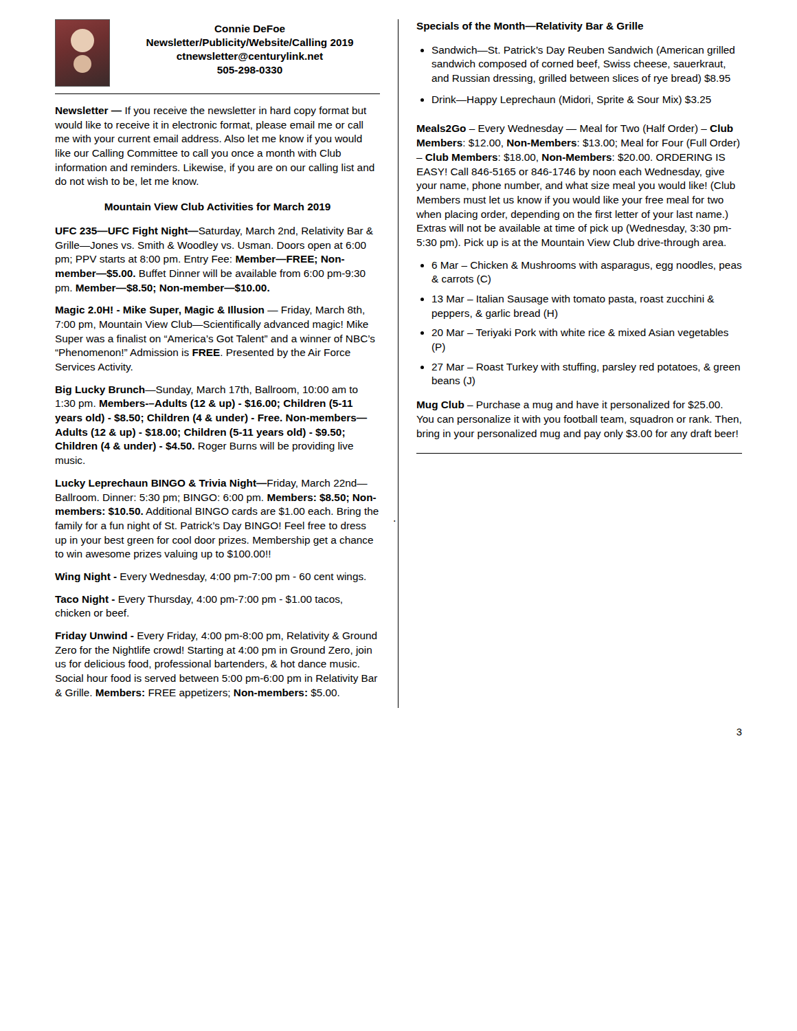Connie DeFoe
Newsletter/Publicity/Website/Calling 2019
ctnewsletter@centurylink.net
505-298-0330
Newsletter — If you receive the newsletter in hard copy format but would like to receive it in electronic format, please email me or call me with your current email address. Also let me know if you would like our Calling Committee to call you once a month with Club information and reminders. Likewise, if you are on our calling list and do not wish to be, let me know.
Mountain View Club Activities for March 2019
UFC 235—UFC Fight Night—Saturday, March 2nd, Relativity Bar & Grille—Jones vs. Smith & Woodley vs. Usman. Doors open at 6:00 pm; PPV starts at 8:00 pm. Entry Fee: Member—FREE; Non-member—$5.00. Buffet Dinner will be available from 6:00 pm-9:30 pm. Member—$8.50; Non-member—$10.00.
Magic 2.0H! - Mike Super, Magic & Illusion — Friday, March 8th, 7:00 pm, Mountain View Club—Scientifically advanced magic! Mike Super was a finalist on “America’s Got Talent” and a winner of NBC’s “Phenomenon!” Admission is FREE. Presented by the Air Force Services Activity.
Big Lucky Brunch—Sunday, March 17th, Ballroom, 10:00 am to 1:30 pm. Members-–Adults (12 & up) - $16.00; Children (5-11 years old) - $8.50; Children (4 & under) - Free. Non-members—Adults (12 & up) - $18.00; Children (5-11 years old) - $9.50; Children (4 & under) - $4.50. Roger Burns will be providing live music.
Lucky Leprechaun BINGO & Trivia Night—Friday, March 22nd—Ballroom. Dinner: 5:30 pm; BINGO: 6:00 pm. Members: $8.50; Non-members: $10.50. Additional BINGO cards are $1.00 each. Bring the family for a fun night of St. Patrick’s Day BINGO! Feel free to dress up in your best green for cool door prizes. Membership get a chance to win awesome prizes valuing up to $100.00!!
Wing Night - Every Wednesday, 4:00 pm-7:00 pm - 60 cent wings.
Taco Night - Every Thursday, 4:00 pm-7:00 pm - $1.00 tacos, chicken or beef.
Friday Unwind - Every Friday, 4:00 pm-8:00 pm, Relativity & Ground Zero for the Nightlife crowd! Starting at 4:00 pm in Ground Zero, join us for delicious food, professional bartenders, & hot dance music. Social hour food is served between 5:00 pm-6:00 pm in Relativity Bar & Grille. Members: FREE appetizers; Non-members: $5.00.
Specials of the Month—Relativity Bar & Grille
Sandwich—St. Patrick’s Day Reuben Sandwich (American grilled sandwich composed of corned beef, Swiss cheese, sauerkraut, and Russian dressing, grilled between slices of rye bread) $8.95
Drink—Happy Leprechaun (Midori, Sprite & Sour Mix) $3.25
Meals2Go – Every Wednesday — Meal for Two (Half Order) – Club Members: $12.00, Non-Members: $13.00; Meal for Four (Full Order) – Club Members: $18.00, Non-Members: $20.00. ORDERING IS EASY! Call 846-5165 or 846-1746 by noon each Wednesday, give your name, phone number, and what size meal you would like! (Club Members must let us know if you would like your free meal for two when placing order, depending on the first letter of your last name.) Extras will not be available at time of pick up (Wednesday, 3:30 pm-5:30 pm). Pick up is at the Mountain View Club drive-through area.
6 Mar – Chicken & Mushrooms with asparagus, egg noodles, peas & carrots (C)
13 Mar – Italian Sausage with tomato pasta, roast zucchini & peppers, & garlic bread (H)
20 Mar – Teriyaki Pork with white rice & mixed Asian vegetables (P)
27 Mar – Roast Turkey with stuffing, parsley red potatoes, & green beans (J)
Mug Club – Purchase a mug and have it personalized for $25.00. You can personalize it with you football team, squadron or rank. Then, bring in your personalized mug and pay only $3.00 for any draft beer!
.
3